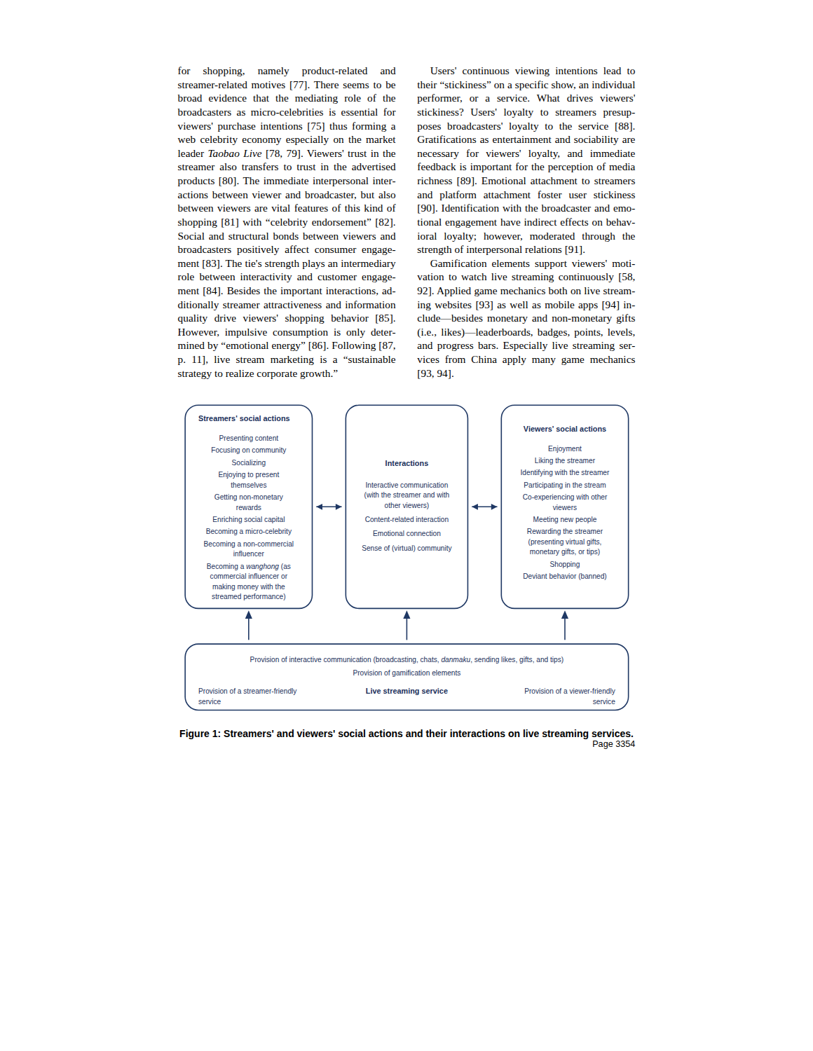for shopping, namely product-related and streamer-related motives [77]. There seems to be broad evidence that the mediating role of the broadcasters as micro-celebrities is essential for viewers' purchase intentions [75] thus forming a web celebrity economy especially on the market leader Taobao Live [78, 79]. Viewers' trust in the streamer also transfers to trust in the advertised products [80]. The immediate interpersonal interactions between viewer and broadcaster, but also between viewers are vital features of this kind of shopping [81] with “celebrity endorsement” [82]. Social and structural bonds between viewers and broadcasters positively affect consumer engagement [83]. The tie's strength plays an intermediary role between interactivity and customer engagement [84]. Besides the important interactions, additionally streamer attractiveness and information quality drive viewers' shopping behavior [85]. However, impulsive consumption is only determined by “emotional energy” [86]. Following [87, p. 11], live stream marketing is a “sustainable strategy to realize corporate growth.”
Users' continuous viewing intentions lead to their “stickiness” on a specific show, an individual performer, or a service. What drives viewers' stickiness? Users' loyalty to streamers presupposes broadcasters' loyalty to the service [88]. Gratifications as entertainment and sociability are necessary for viewers' loyalty, and immediate feedback is important for the perception of media richness [89]. Emotional attachment to streamers and platform attachment foster user stickiness [90]. Identification with the broadcaster and emotional engagement have indirect effects on behavioral loyalty; however, moderated through the strength of interpersonal relations [91].
Gamification elements support viewers' motivation to watch live streaming continuously [58, 92]. Applied game mechanics both on live streaming websites [93] as well as mobile apps [94] include—besides monetary and non-monetary gifts (i.e., likes)—leaderboards, badges, points, levels, and progress bars. Especially live streaming services from China apply many game mechanics [93, 94].
Streamers' social actions Presenting content Focusing on community Socializing Enjoying to present themselves Getting non-monetary rewards Enriching social capital Becoming a micro-celebrity Becoming a non-commercial influencer Becoming a wanghong (as commercial influencer or making money with the streamed performance) Interactions Interactive communication (with the streamer and with other viewers) Content-related interaction Emotional connection Sense of (virtual) community Viewers' social actions Enjoyment Liking the streamer Identifying with the streamer Participating in the stream Co-experiencing with other viewers Meeting new people Rewarding the streamer (presenting virtual gifts, monetary gifts, or tips) Shopping Deviant behavior (banned) Provision of interactive communication (broadcasting, chats, danmaku, sending likes, gifts, and tips) Provision of gamification elements Provision of a streamer-friendly service Live streaming service Provision of a viewer-friendly service
Figure 1: Streamers' and viewers' social actions and their interactions on live streaming services.
Page 3354